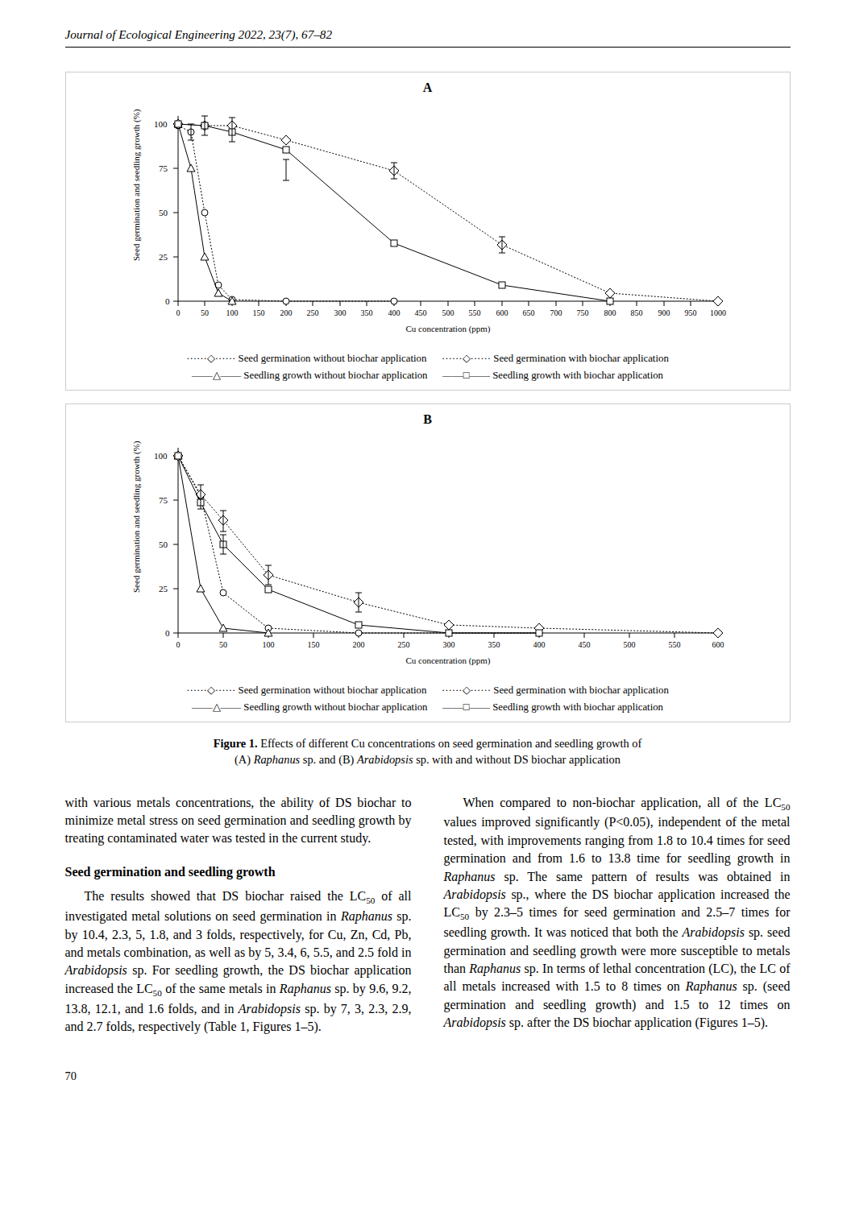Journal of Ecological Engineering 2022, 23(7), 67–82
A
100 75 50 25 0 Seed germination and seedling growth (%) 0 50 100 150 200 250 300 350 400 450 500 550 600 650 700 750 800 850 900 950 1000 Cu concentration (ppm)
······◇······ Seed germination without biochar application ······◇······ Seed germination with biochar application
——△—— Seedling growth without biochar application ——□—— Seedling growth with biochar application
B
100 75 50 25 0 Seed germination and seedling growth (%) 0 50 100 150 200 250 300 350 400 450 500 550 600 Cu concentration (ppm)
······◇······ Seed germination without biochar application ······◇······ Seed germination with biochar application
——△—— Seedling growth without biochar application ——□—— Seedling growth with biochar application
Figure 1. Effects of different Cu concentrations on seed germination and seedling growth of
(A) Raphanus sp. and (B) Arabidopsis sp. with and without DS biochar application
with various metals concentrations, the ability of DS biochar to minimize metal stress on seed germination and seedling growth by treating contaminated water was tested in the current study.
Seed germination and seedling growth
The results showed that DS biochar raised the LC50 of all investigated metal solutions on seed germination in Raphanus sp. by 10.4, 2.3, 5, 1.8, and 3 folds, respectively, for Cu, Zn, Cd, Pb, and metals combination, as well as by 5, 3.4, 6, 5.5, and 2.5 fold in Arabidopsis sp. For seedling growth, the DS biochar application increased the LC50 of the same metals in Raphanus sp. by 9.6, 9.2, 13.8, 12.1, and 1.6 folds, and in Arabidopsis sp. by 7, 3, 2.3, 2.9, and 2.7 folds, respectively (Table 1, Figures 1–5).
When compared to non-biochar application, all of the LC50 values improved significantly (P<0.05), independent of the metal tested, with improvements ranging from 1.8 to 10.4 times for seed germination and from 1.6 to 13.8 time for seedling growth in Raphanus sp. The same pattern of results was obtained in Arabidopsis sp., where the DS biochar application increased the LC50 by 2.3–5 times for seed germination and 2.5–7 times for seedling growth. It was noticed that both the Arabidopsis sp. seed germination and seedling growth were more susceptible to metals than Raphanus sp. In terms of lethal concentration (LC), the LC of all metals increased with 1.5 to 8 times on Raphanus sp. (seed germination and seedling growth) and 1.5 to 12 times on Arabidopsis sp. after the DS biochar application (Figures 1–5).
70